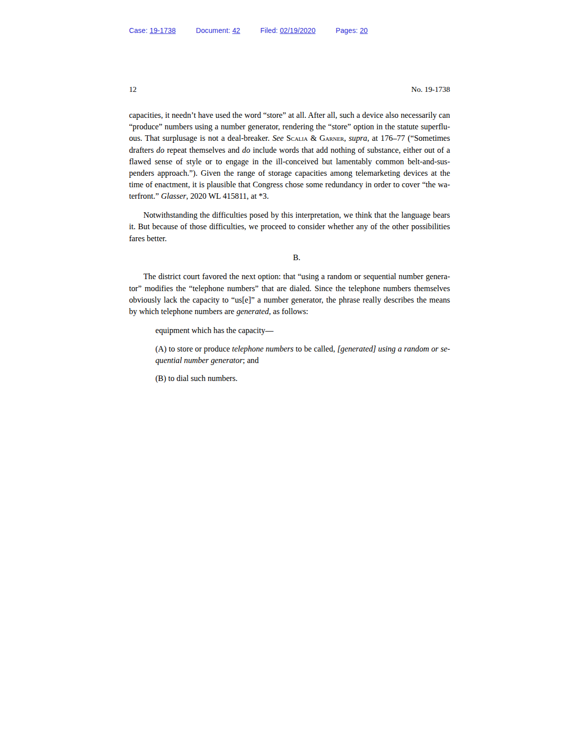Case: 19-1738 Document: 42 Filed: 02/19/2020 Pages: 20
12 No. 19-1738
capacities, it needn’t have used the word “store” at all. After all, such a device also necessarily can “produce” numbers using a number generator, rendering the “store” option in the statute superfluous. That surplusage is not a deal-breaker. See Scalia & Garner, supra, at 176–77 (“Sometimes drafters do repeat themselves and do include words that add nothing of substance, either out of a flawed sense of style or to engage in the ill-conceived but lamentably common belt-and-suspenders approach.”). Given the range of storage capacities among telemarketing devices at the time of enactment, it is plausible that Congress chose some redundancy in order to cover “the waterfront.” Glasser, 2020 WL 415811, at *3.
Notwithstanding the difficulties posed by this interpretation, we think that the language bears it. But because of those difficulties, we proceed to consider whether any of the other possibilities fares better.
B.
The district court favored the next option: that “using a random or sequential number generator” modifies the “telephone numbers” that are dialed. Since the telephone numbers themselves obviously lack the capacity to “us[e]” a number generator, the phrase really describes the means by which telephone numbers are generated, as follows:
equipment which has the capacity—
(A) to store or produce telephone numbers to be called, [generated] using a random or sequential number generator; and
(B) to dial such numbers.